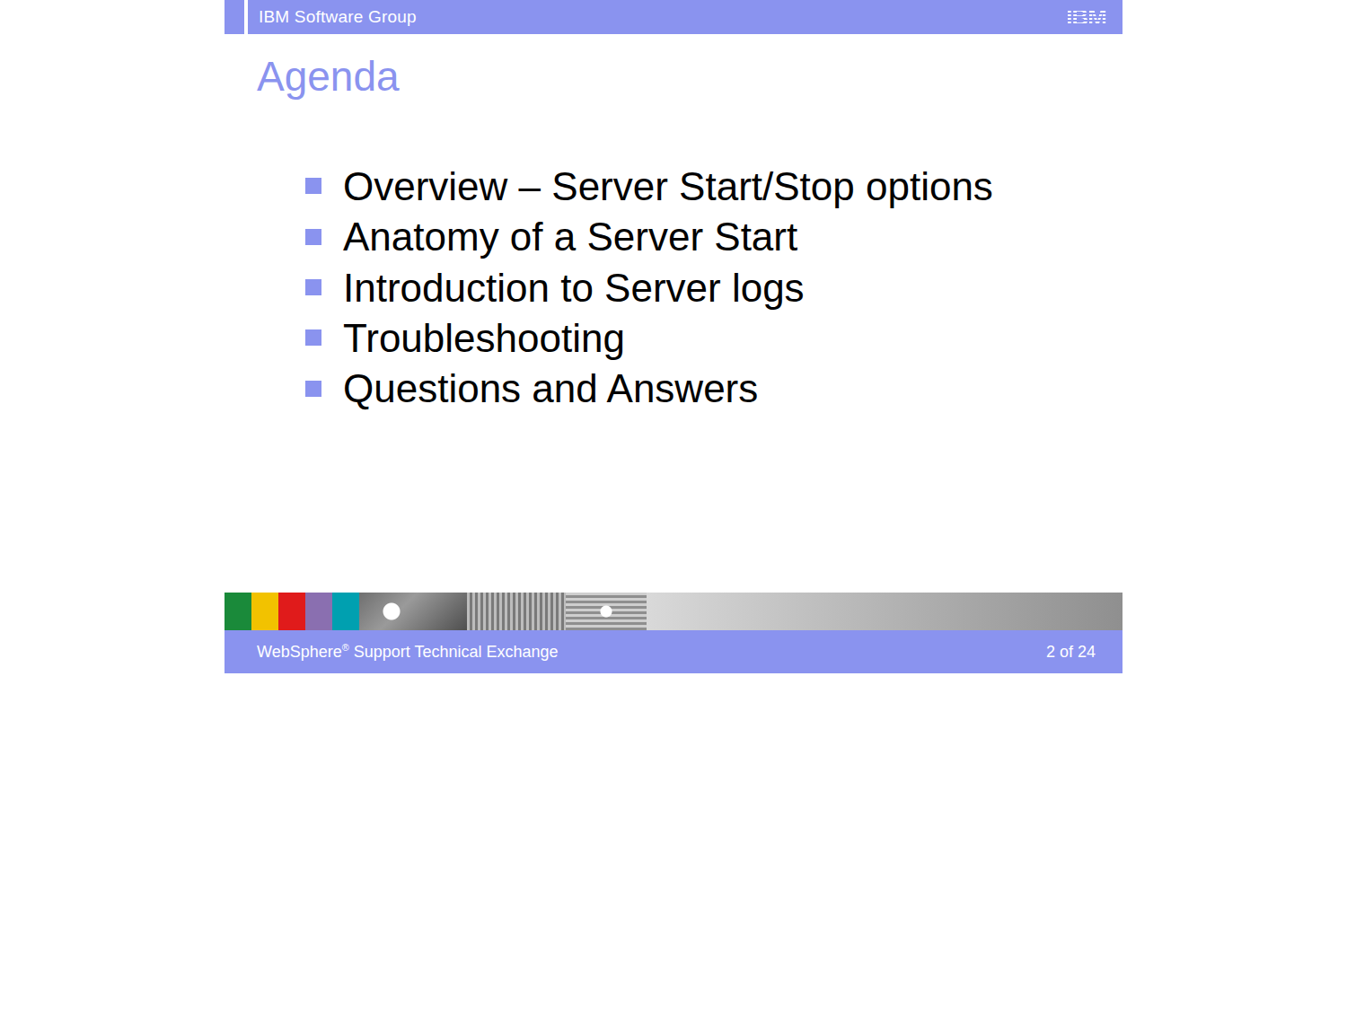IBM Software Group
IBM
Agenda
Overview – Server Start/Stop options
Anatomy of a Server Start
Introduction to Server logs
Troubleshooting
Questions and Answers
WebSphere® Support Technical Exchange
2 of 24